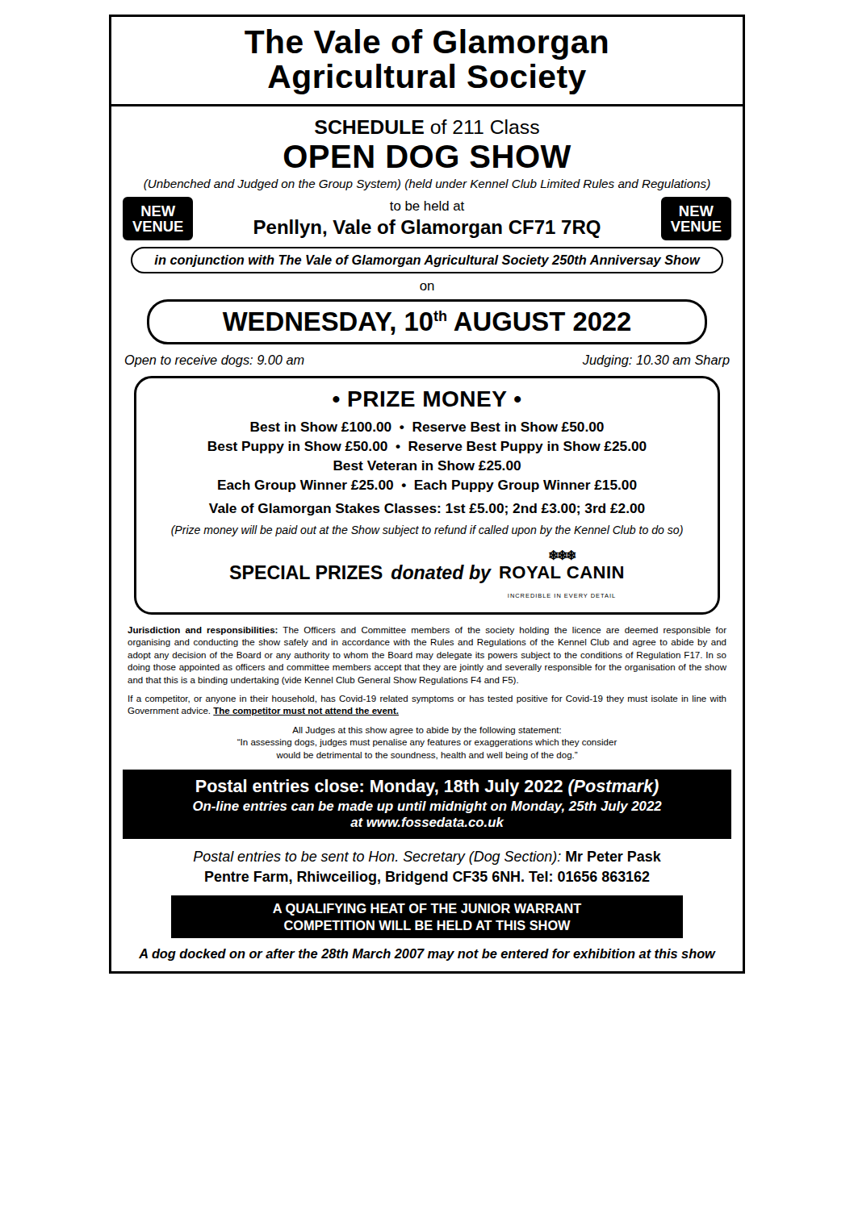The Vale of Glamorgan
Agricultural Society
SCHEDULE of 211 Class
OPEN DOG SHOW
(Unbenched and Judged on the Group System) (held under Kennel Club Limited Rules and Regulations)
NEW
VENUE
to be held at
Penllyn, Vale of Glamorgan CF71 7RQ
NEW
VENUE
in conjunction with The Vale of Glamorgan Agricultural Society 250th Anniversay Show
on
WEDNESDAY, 10th AUGUST 2022
Open to receive dogs: 9.00 am Judging: 10.30 am Sharp
• PRIZE MONEY •
Best in Show £100.00 • Reserve Best in Show £50.00
Best Puppy in Show £50.00 • Reserve Best Puppy in Show £25.00
Best Veteran in Show £25.00
Each Group Winner £25.00 • Each Puppy Group Winner £15.00
Vale of Glamorgan Stakes Classes: 1st £5.00; 2nd £3.00; 3rd £2.00
(Prize money will be paid out at the Show subject to refund if called upon by the Kennel Club to do so)
SPECIAL PRIZES donated by ❄❄❄
ROYAL CANIN
INCREDIBLE IN EVERY DETAIL
Jurisdiction and responsibilities: The Officers and Committee members of the society holding the licence are deemed responsible for organising and conducting the show safely and in accordance with the Rules and Regulations of the Kennel Club and agree to abide by and adopt any decision of the Board or any authority to whom the Board may delegate its powers subject to the conditions of Regulation F17. In so doing those appointed as officers and committee members accept that they are jointly and severally responsible for the organisation of the show and that this is a binding undertaking (vide Kennel Club General Show Regulations F4 and F5).
If a competitor, or anyone in their household, has Covid-19 related symptoms or has tested positive for Covid-19 they must isolate in line with Government advice. The competitor must not attend the event.
All Judges at this show agree to abide by the following statement:
“In assessing dogs, judges must penalise any features or exaggerations which they consider
would be detrimental to the soundness, health and well being of the dog.”
Postal entries close: Monday, 18th July 2022 (Postmark)
On-line entries can be made up until midnight on Monday, 25th July 2022
at www.fossedata.co.uk
Postal entries to be sent to Hon. Secretary (Dog Section): Mr Peter Pask
Pentre Farm, Rhiwceiliog, Bridgend CF35 6NH. Tel: 01656 863162
A QUALIFYING HEAT OF THE JUNIOR WARRANT
COMPETITION WILL BE HELD AT THIS SHOW
A dog docked on or after the 28th March 2007 may not be entered for exhibition at this show